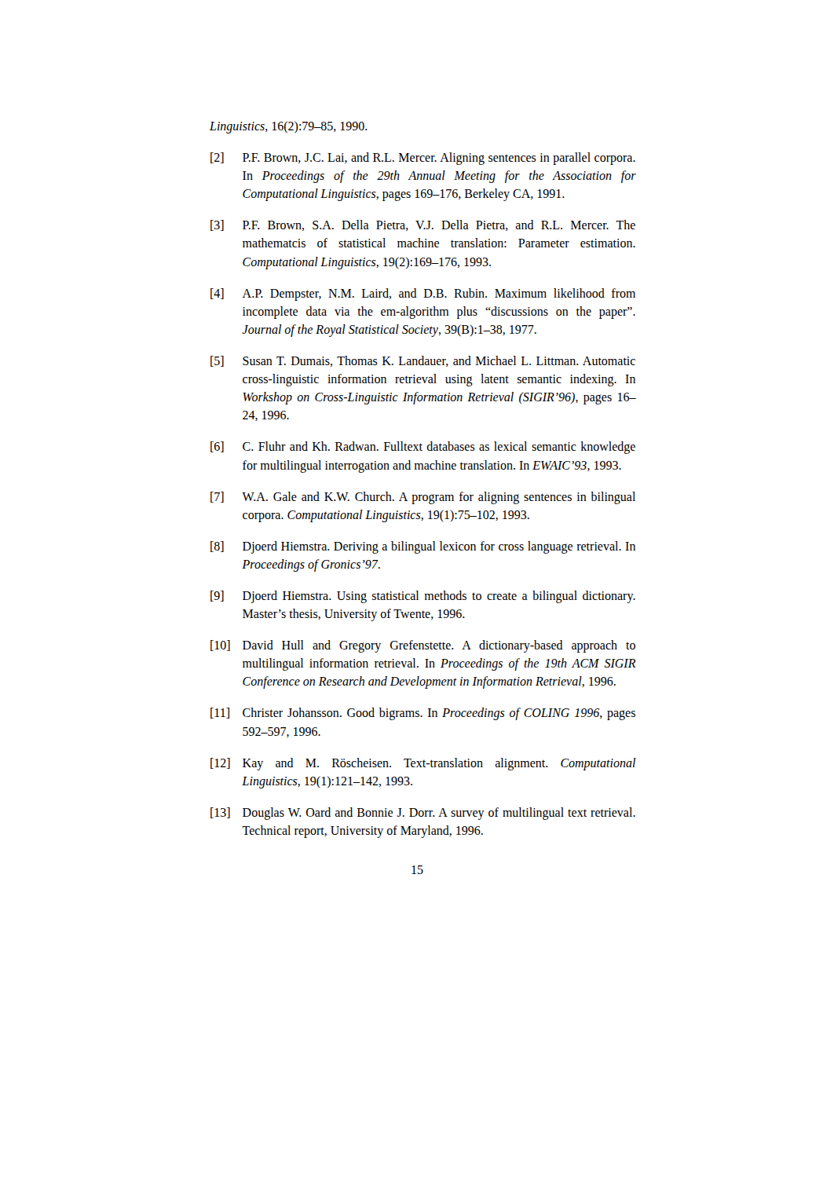Linguistics, 16(2):79–85, 1990.
[2] P.F. Brown, J.C. Lai, and R.L. Mercer. Aligning sentences in parallel corpora. In Proceedings of the 29th Annual Meeting for the Association for Computational Linguistics, pages 169–176, Berkeley CA, 1991.
[3] P.F. Brown, S.A. Della Pietra, V.J. Della Pietra, and R.L. Mercer. The mathematcis of statistical machine translation: Parameter estimation. Computational Linguistics, 19(2):169–176, 1993.
[4] A.P. Dempster, N.M. Laird, and D.B. Rubin. Maximum likelihood from incomplete data via the em-algorithm plus “discussions on the paper”. Journal of the Royal Statistical Society, 39(B):1–38, 1977.
[5] Susan T. Dumais, Thomas K. Landauer, and Michael L. Littman. Automatic cross-linguistic information retrieval using latent semantic indexing. In Workshop on Cross-Linguistic Information Retrieval (SIGIR’96), pages 16–24, 1996.
[6] C. Fluhr and Kh. Radwan. Fulltext databases as lexical semantic knowledge for multilingual interrogation and machine translation. In EWAIC’93, 1993.
[7] W.A. Gale and K.W. Church. A program for aligning sentences in bilingual corpora. Computational Linguistics, 19(1):75–102, 1993.
[8] Djoerd Hiemstra. Deriving a bilingual lexicon for cross language retrieval. In Proceedings of Gronics’97.
[9] Djoerd Hiemstra. Using statistical methods to create a bilingual dictionary. Master’s thesis, University of Twente, 1996.
[10] David Hull and Gregory Grefenstette. A dictionary-based approach to multilingual information retrieval. In Proceedings of the 19th ACM SIGIR Conference on Research and Development in Information Retrieval, 1996.
[11] Christer Johansson. Good bigrams. In Proceedings of COLING 1996, pages 592–597, 1996.
[12] Kay and M. Röscheisen. Text-translation alignment. Computational Linguistics, 19(1):121–142, 1993.
[13] Douglas W. Oard and Bonnie J. Dorr. A survey of multilingual text retrieval. Technical report, University of Maryland, 1996.
15